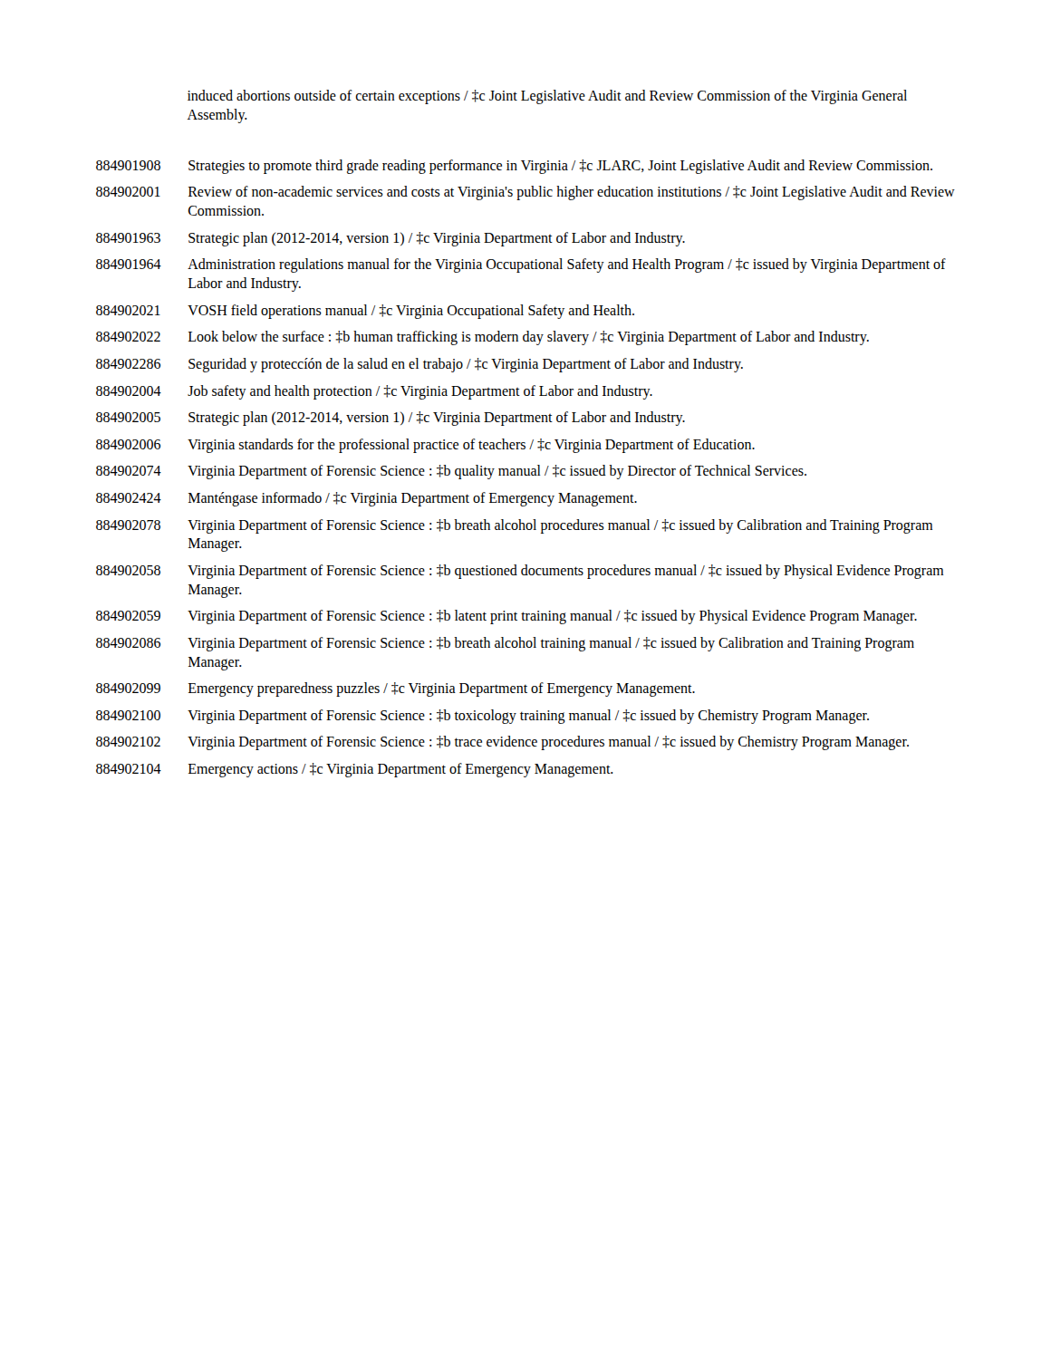induced abortions outside of certain exceptions / ‡c Joint Legislative Audit and Review Commission of the Virginia General Assembly.
| 884901908 | Strategies to promote third grade reading performance in Virginia / ‡c JLARC, Joint Legislative Audit and Review Commission. |
| 884902001 | Review of non-academic services and costs at Virginia's public higher education institutions / ‡c Joint Legislative Audit and Review Commission. |
| 884901963 | Strategic plan (2012-2014, version 1) / ‡c Virginia Department of Labor and Industry. |
| 884901964 | Administration regulations manual for the Virginia Occupational Safety and Health Program / ‡c issued by Virginia Department of Labor and Industry. |
| 884902021 | VOSH field operations manual / ‡c Virginia Occupational Safety and Health. |
| 884902022 | Look below the surface : ‡b human trafficking is modern day slavery / ‡c Virginia Department of Labor and Industry. |
| 884902286 | Seguridad y proteccíón de la salud en el trabajo / ‡c Virginia Department of Labor and Industry. |
| 884902004 | Job safety and health protection / ‡c Virginia Department of Labor and Industry. |
| 884902005 | Strategic plan (2012-2014, version 1) / ‡c Virginia Department of Labor and Industry. |
| 884902006 | Virginia standards for the professional practice of teachers / ‡c Virginia Department of Education. |
| 884902074 | Virginia Department of Forensic Science : ‡b quality manual / ‡c issued by Director of Technical Services. |
| 884902424 | Manténgase informado / ‡c Virginia Department of Emergency Management. |
| 884902078 | Virginia Department of Forensic Science : ‡b breath alcohol procedures manual / ‡c issued by Calibration and Training Program Manager. |
| 884902058 | Virginia Department of Forensic Science : ‡b questioned documents procedures manual / ‡c issued by Physical Evidence Program Manager. |
| 884902059 | Virginia Department of Forensic Science : ‡b latent print training manual / ‡c issued by Physical Evidence Program Manager. |
| 884902086 | Virginia Department of Forensic Science : ‡b breath alcohol training manual / ‡c issued by Calibration and Training Program Manager. |
| 884902099 | Emergency preparedness puzzles / ‡c Virginia Department of Emergency Management. |
| 884902100 | Virginia Department of Forensic Science : ‡b toxicology training manual / ‡c issued by Chemistry Program Manager. |
| 884902102 | Virginia Department of Forensic Science : ‡b trace evidence procedures manual / ‡c issued by Chemistry Program Manager. |
| 884902104 | Emergency actions / ‡c Virginia Department of Emergency Management. |